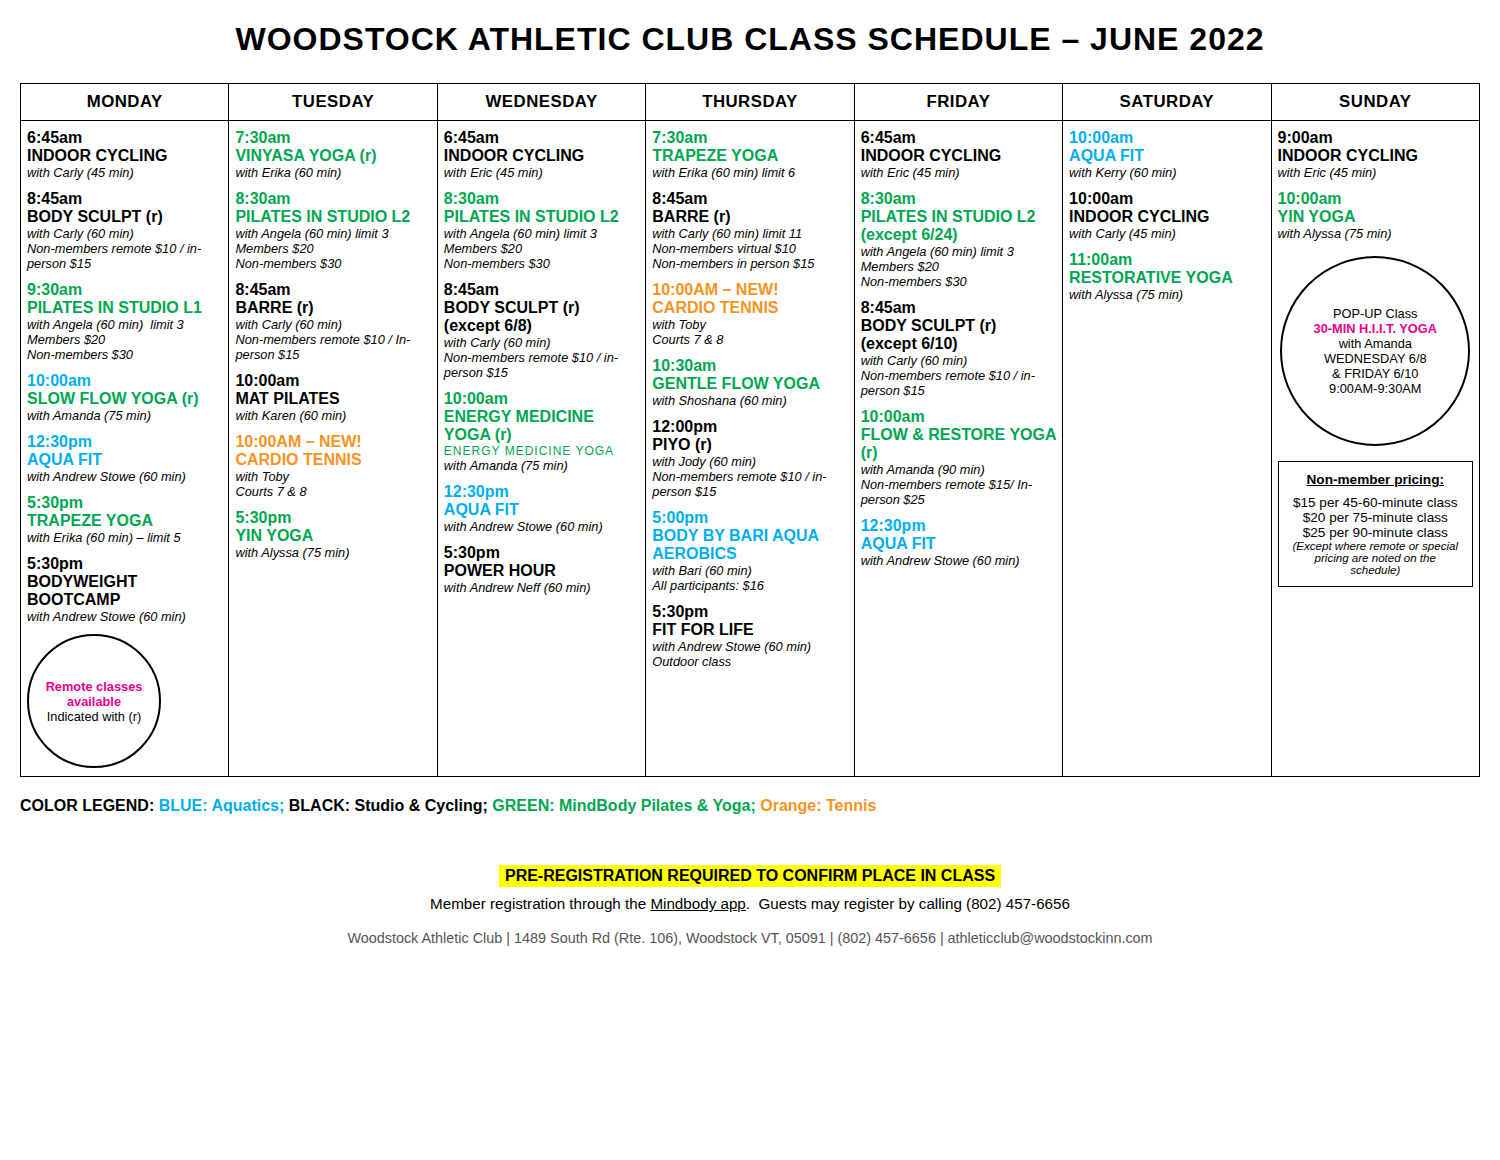WOODSTOCK ATHLETIC CLUB CLASS SCHEDULE – JUNE 2022
| MONDAY | TUESDAY | WEDNESDAY | THURSDAY | FRIDAY | SATURDAY | SUNDAY |
| --- | --- | --- | --- | --- | --- | --- |
| 6:45am INDOOR CYCLING with Carly (45 min) 8:45am BODY SCULPT (r) with Carly (60 min) Non-members remote $10 / in-person $15 9:30am PILATES IN STUDIO L1 with Angela (60 min) limit 3 Members $20 Non-members $30 10:00am SLOW FLOW YOGA (r) with Amanda (75 min) 12:30pm AQUA FIT with Andrew Stowe (60 min) 5:30pm TRAPEZE YOGA with Erika (60 min) – limit 5 5:30pm BODYWEIGHT BOOTCAMP with Andrew Stowe (60 min) Remote classes available Indicated with (r) | 7:30am VINYASA YOGA (r) with Erika (60 min) 8:30am PILATES IN STUDIO L2 with Angela (60 min) limit 3 Members $20 Non-members $30 8:45am BARRE (r) with Carly (60 min) Non-members remote $10 / In-person $15 10:00am MAT PILATES with Karen (60 min) 10:00AM – NEW! CARDIO TENNIS with Toby Courts 7 & 8 5:30pm YIN YOGA with Alyssa (75 min) | 6:45am INDOOR CYCLING with Eric (45 min) 8:30am PILATES IN STUDIO L2 with Angela (60 min) limit 3 Members $20 Non-members $30 8:45am BODY SCULPT (r) (except 6/8) with Carly (60 min) Non-members remote $10 / in-person $15 10:00am ENERGY MEDICINE YOGA (r) ENERGY MEDICINE YOGA with Amanda (75 min) 12:30pm AQUA FIT with Andrew Stowe (60 min) 5:30pm POWER HOUR with Andrew Neff (60 min) | 7:30am TRAPEZE YOGA with Erika (60 min) limit 6 8:45am BARRE (r) with Carly (60 min) limit 11 Non-members virtual $10 Non-members in person $15 10:00AM – NEW! CARDIO TENNIS with Toby Courts 7 & 8 10:30am GENTLE FLOW YOGA with Shoshana (60 min) 12:00pm PIYO (r) with Jody (60 min) Non-members remote $10 / in-person $15 5:00pm BODY BY BARI AQUA AEROBICS with Bari (60 min) All participants: $16 5:30pm FIT FOR LIFE with Andrew Stowe (60 min) Outdoor class | 6:45am INDOOR CYCLING with Eric (45 min) 8:30am PILATES IN STUDIO L2 (except 6/24) with Angela (60 min) limit 3 Members $20 Non-members $30 8:45am BODY SCULPT (r) (except 6/10) with Carly (60 min) Non-members remote $10 / in-person $15 10:00am FLOW & RESTORE YOGA (r) with Amanda (90 min) Non-members remote $15/ In-person $25 12:30pm AQUA FIT with Andrew Stowe (60 min) | 10:00am AQUA FIT with Kerry (60 min) 10:00am INDOOR CYCLING with Carly (45 min) 11:00am RESTORATIVE YOGA with Alyssa (75 min) | 9:00am INDOOR CYCLING with Eric (45 min) 10:00am YIN YOGA with Alyssa (75 min) POP-UP Class 30-MIN H.I.I.T. YOGA with Amanda WEDNESDAY 6/8 & FRIDAY 6/10 9:00AM-9:30AM Non-member pricing: $15 per 45-60-minute class $20 per 75-minute class $25 per 90-minute class (Except where remote or special pricing are noted on the schedule) |
COLOR LEGEND: BLUE: Aquatics; BLACK: Studio & Cycling; GREEN: MindBody Pilates & Yoga; Orange: Tennis
PRE-REGISTRATION REQUIRED TO CONFIRM PLACE IN CLASS
Member registration through the Mindbody app. Guests may register by calling (802) 457-6656
Woodstock Athletic Club | 1489 South Rd (Rte. 106), Woodstock VT, 05091 | (802) 457-6656 | athleticclub@woodstockinn.com